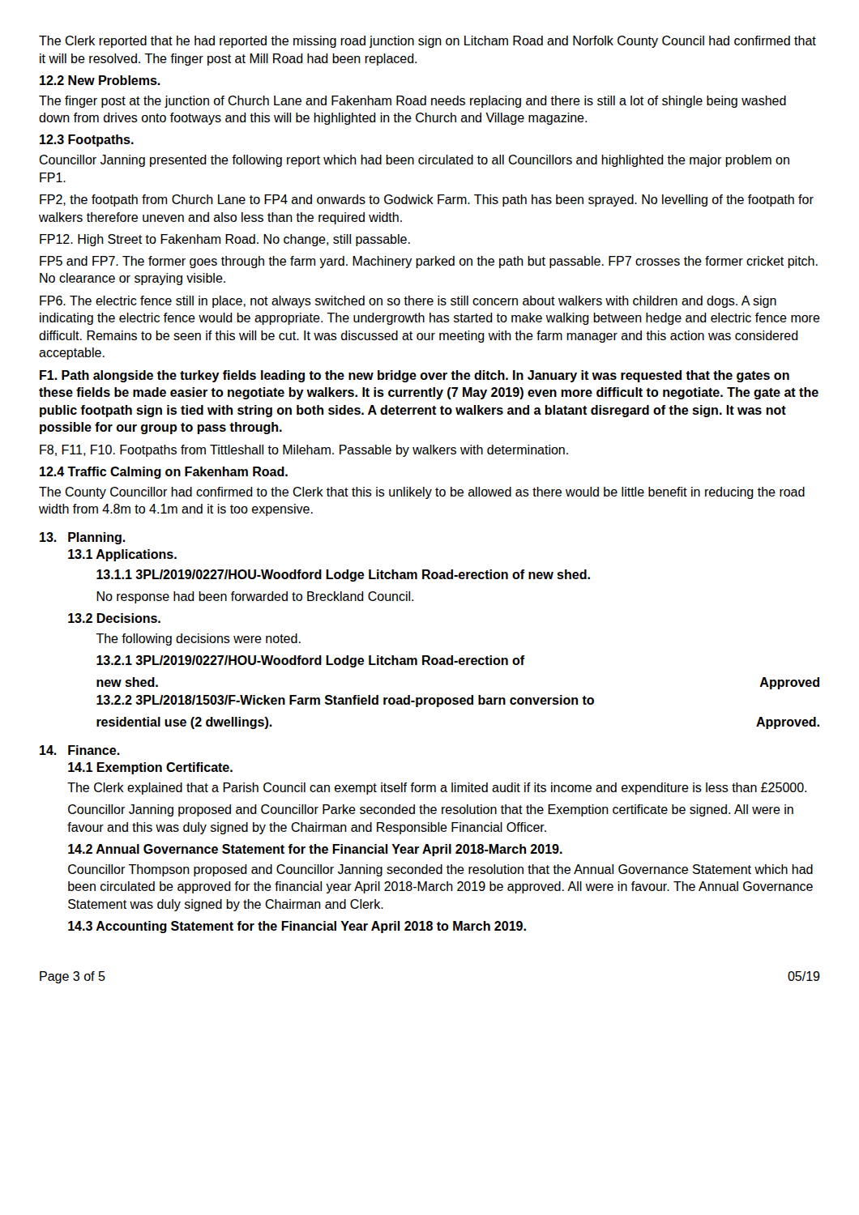The Clerk reported that he had reported the missing road junction sign on Litcham Road and Norfolk County Council had confirmed that it will be resolved. The finger post at Mill Road had been replaced.
12.2 New Problems.
The finger post at the junction of Church Lane and Fakenham Road needs replacing and there is still a lot of shingle being washed down from drives onto footways and this will be highlighted in the Church and Village magazine.
12.3 Footpaths.
Councillor Janning presented the following report which had been circulated to all Councillors and highlighted the major problem on FP1.
FP2, the footpath from Church Lane to FP4 and onwards to Godwick Farm. This path has been sprayed. No levelling of the footpath for walkers therefore uneven and also less than the required width.
FP12. High Street to Fakenham Road. No change, still passable.
FP5 and FP7. The former goes through the farm yard. Machinery parked on the path but passable. FP7 crosses the former cricket pitch. No clearance or spraying visible.
FP6. The electric fence still in place, not always switched on so there is still concern about walkers with children and dogs. A sign indicating the electric fence would be appropriate. The undergrowth has started to make walking between hedge and electric fence more difficult. Remains to be seen if this will be cut. It was discussed at our meeting with the farm manager and this action was considered acceptable.
F1. Path alongside the turkey fields leading to the new bridge over the ditch. In January it was requested that the gates on these fields be made easier to negotiate by walkers. It is currently (7 May 2019) even more difficult to negotiate. The gate at the public footpath sign is tied with string on both sides. A deterrent to walkers and a blatant disregard of the sign. It was not possible for our group to pass through.
F8, F11, F10. Footpaths from Tittleshall to Mileham. Passable by walkers with determination.
12.4 Traffic Calming on Fakenham Road.
The County Councillor had confirmed to the Clerk that this is unlikely to be allowed as there would be little benefit in reducing the road width from 4.8m to 4.1m and it is too expensive.
13.
Planning.
13.1 Applications.
13.1.1 3PL/2019/0227/HOU-Woodford Lodge Litcham Road-erection of new shed.
No response had been forwarded to Breckland Council.
13.2 Decisions.
The following decisions were noted.
13.2.1 3PL/2019/0227/HOU-Woodford Lodge Litcham Road-erection of
new shed. Approved
13.2.2 3PL/2018/1503/F-Wicken Farm Stanfield road-proposed barn conversion to
residential use (2 dwellings). Approved.
14.
Finance.
14.1 Exemption Certificate.
The Clerk explained that a Parish Council can exempt itself form a limited audit if its income and expenditure is less than £25000.
Councillor Janning proposed and Councillor Parke seconded the resolution that the Exemption certificate be signed. All were in favour and this was duly signed by the Chairman and Responsible Financial Officer.
14.2 Annual Governance Statement for the Financial Year April 2018-March 2019.
Councillor Thompson proposed and Councillor Janning seconded the resolution that the Annual Governance Statement which had been circulated be approved for the financial year April 2018-March 2019 be approved. All were in favour. The Annual Governance Statement was duly signed by the Chairman and Clerk.
14.3 Accounting Statement for the Financial Year April 2018 to March 2019.
Page 3 of 5 05/19